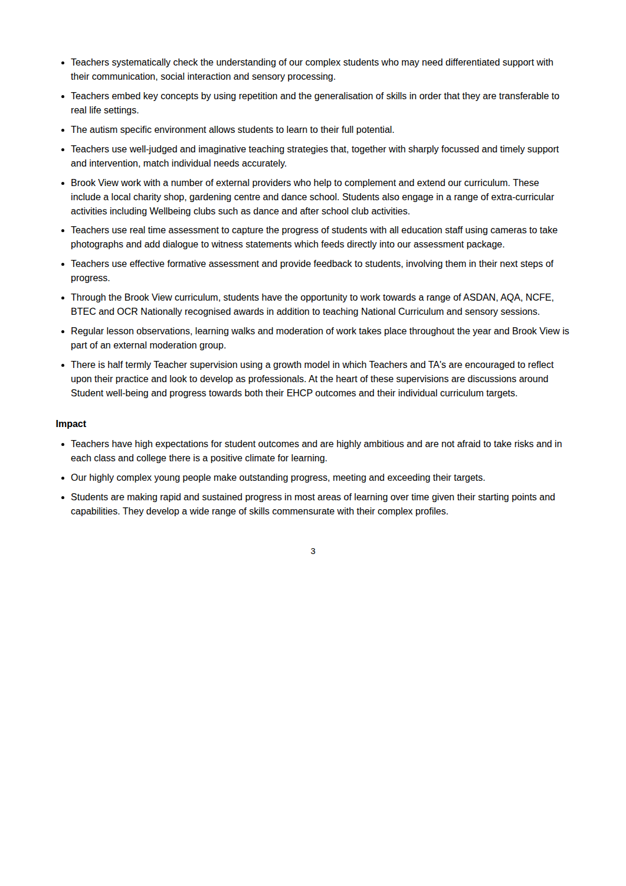Teachers systematically check the understanding of our complex students who may need differentiated support with their communication, social interaction and sensory processing.
Teachers embed key concepts by using repetition and the generalisation of skills in order that they are transferable to real life settings.
The autism specific environment allows students to learn to their full potential.
Teachers use well-judged and imaginative teaching strategies that, together with sharply focussed and timely support and intervention, match individual needs accurately.
Brook View work with a number of external providers who help to complement and extend our curriculum. These include a local charity shop, gardening centre and dance school. Students also engage in a range of extra-curricular activities including Wellbeing clubs such as dance and after school club activities.
Teachers use real time assessment to capture the progress of students with all education staff using cameras to take photographs and add dialogue to witness statements which feeds directly into our assessment package.
Teachers use effective formative assessment and provide feedback to students, involving them in their next steps of progress.
Through the Brook View curriculum, students have the opportunity to work towards a range of ASDAN, AQA, NCFE, BTEC and OCR Nationally recognised awards in addition to teaching National Curriculum and sensory sessions.
Regular lesson observations, learning walks and moderation of work takes place throughout the year and Brook View is part of an external moderation group.
There is half termly Teacher supervision using a growth model in which Teachers and TA's are encouraged to reflect upon their practice and look to develop as professionals. At the heart of these supervisions are discussions around Student well-being and progress towards both their EHCP outcomes and their individual curriculum targets.
Impact
Teachers have high expectations for student outcomes and are highly ambitious and are not afraid to take risks and in each class and college there is a positive climate for learning.
Our highly complex young people make outstanding progress, meeting and exceeding their targets.
Students are making rapid and sustained progress in most areas of learning over time given their starting points and capabilities. They develop a wide range of skills commensurate with their complex profiles.
3